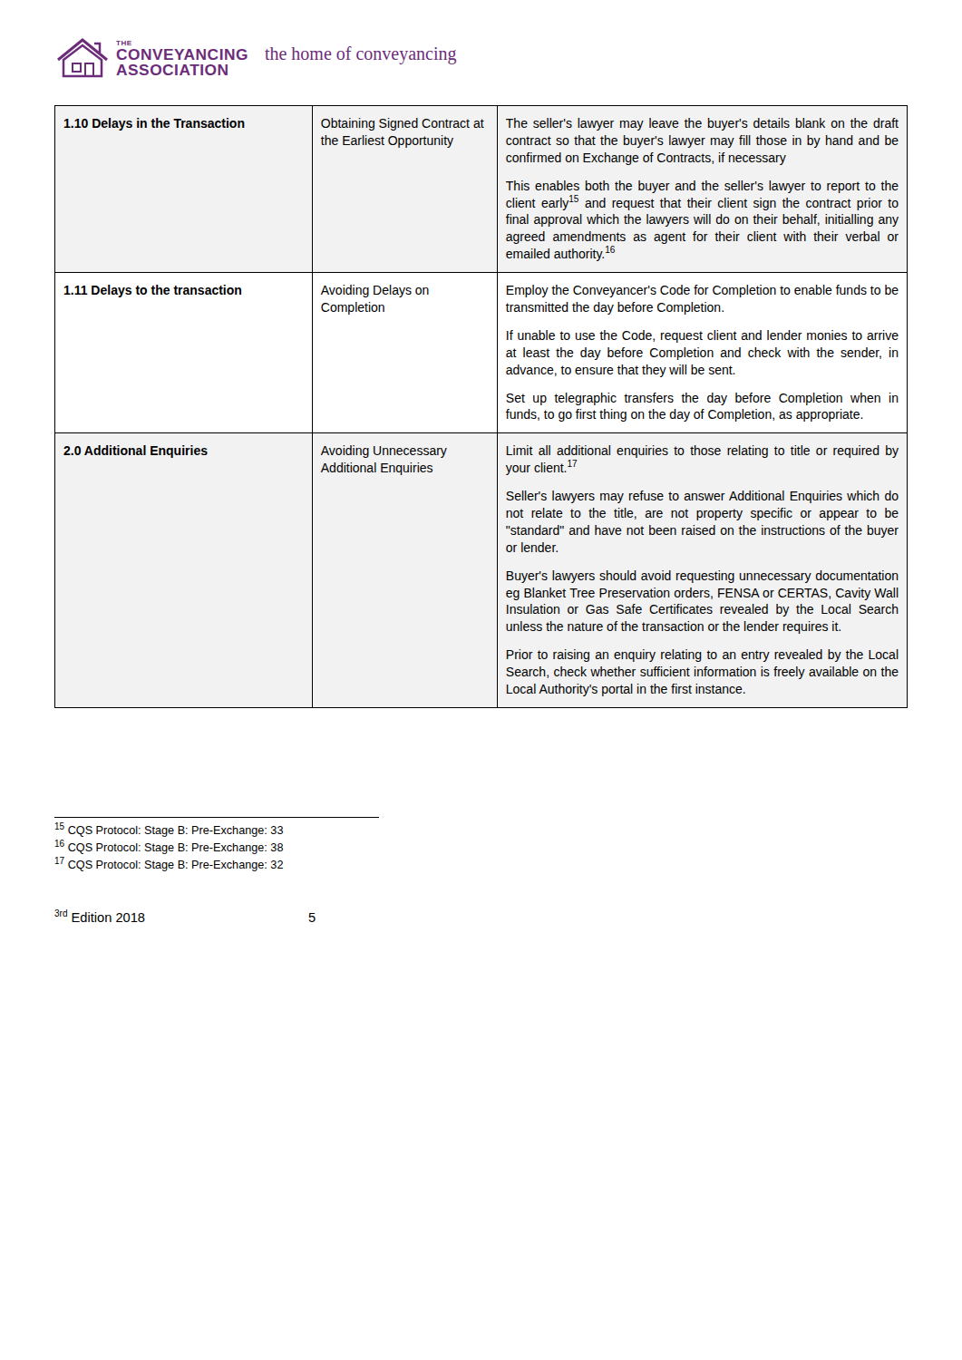THE
CONVEYANCING
ASSOCIATION
the home of conveyancing
| 1.10 Delays in the Transaction | Obtaining Signed Contract at the Earliest Opportunity | The seller's lawyer may leave the buyer's details blank on the draft contract so that the buyer's lawyer may fill those in by hand and be confirmed on Exchange of Contracts, if necessary This enables both the buyer and the seller's lawyer to report to the client early 15 and request that their client sign the contract prior to final approval which the lawyers will do on their behalf, initialling any agreed amendments as agent for their client with their verbal or emailed authority. 16 |
| 1.11 Delays to the transaction | Avoiding Delays on Completion | Employ the Conveyancer's Code for Completion to enable funds to be transmitted the day before Completion. If unable to use the Code, request client and lender monies to arrive at least the day before Completion and check with the sender, in advance, to ensure that they will be sent. Set up telegraphic transfers the day before Completion when in funds, to go first thing on the day of Completion, as appropriate. |
| 2.0 Additional Enquiries | Avoiding Unnecessary Additional Enquiries | Limit all additional enquiries to those relating to title or required by your client. 17 Seller's lawyers may refuse to answer Additional Enquiries which do not relate to the title, are not property specific or appear to be "standard" and have not been raised on the instructions of the buyer or lender. Buyer's lawyers should avoid requesting unnecessary documentation eg Blanket Tree Preservation orders, FENSA or CERTAS, Cavity Wall Insulation or Gas Safe Certificates revealed by the Local Search unless the nature of the transaction or the lender requires it. Prior to raising an enquiry relating to an entry revealed by the Local Search, check whether sufficient information is freely available on the Local Authority's portal in the first instance. |
15 CQS Protocol: Stage B: Pre-Exchange: 33
16 CQS Protocol: Stage B: Pre-Exchange: 38
17 CQS Protocol: Stage B: Pre-Exchange: 32
3rd Edition 2018 5